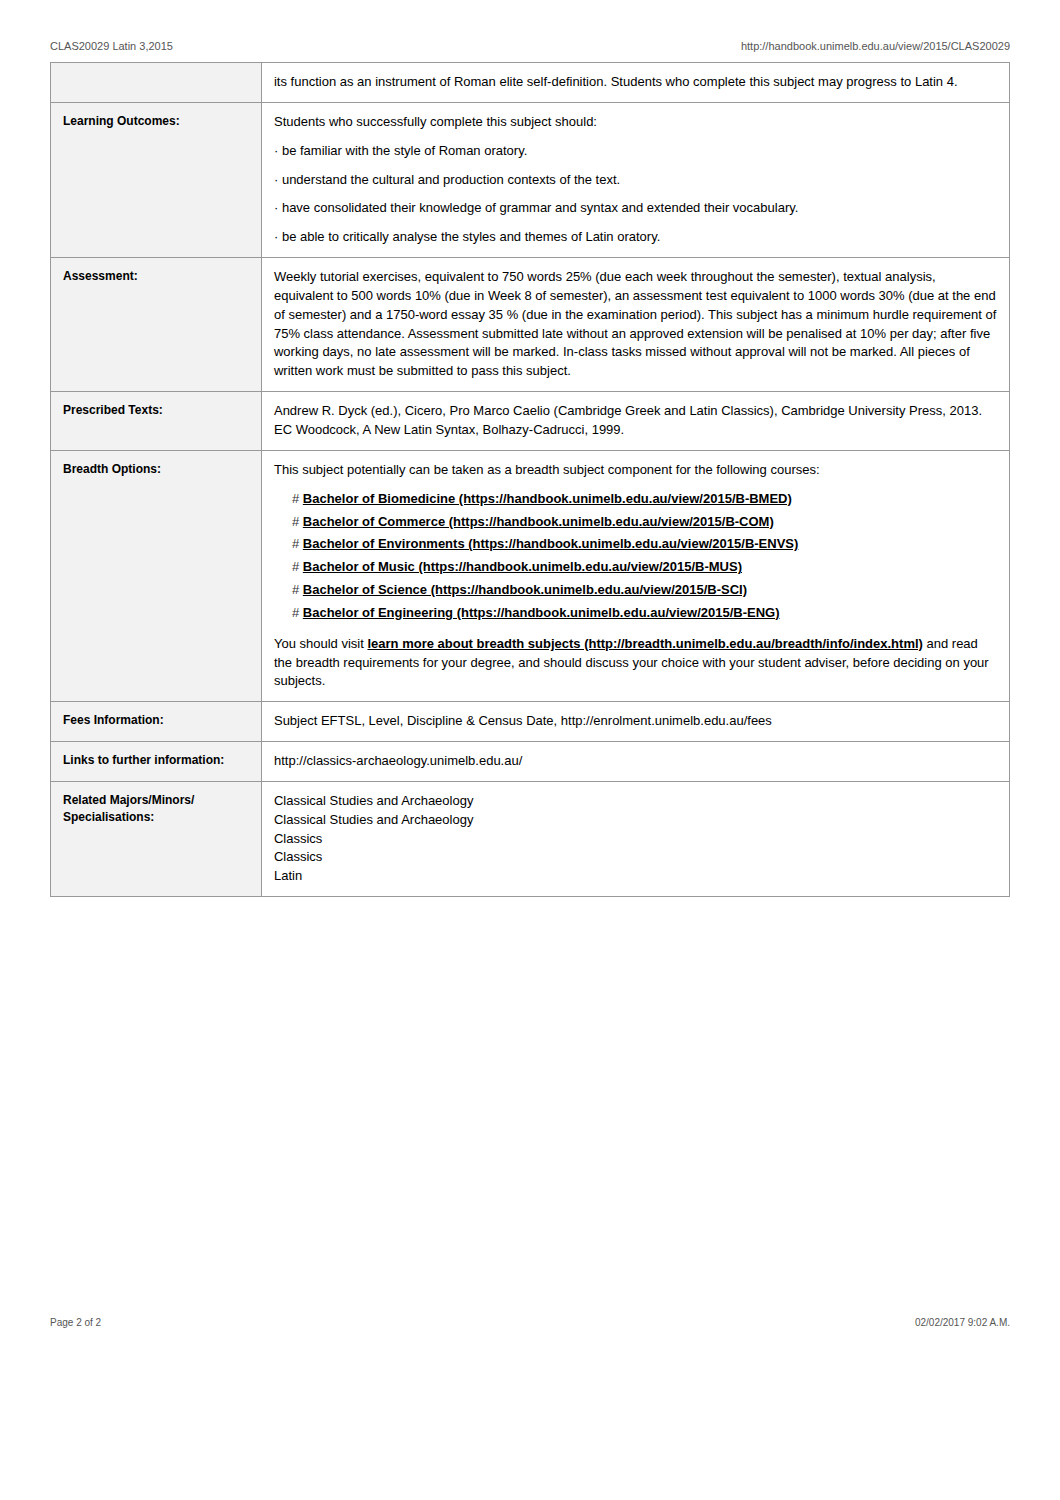CLAS20029 Latin 3,2015 http://handbook.unimelb.edu.au/view/2015/CLAS20029
| | its function as an instrument of Roman elite self-definition. Students who complete this subject may progress to Latin 4. |
| Learning Outcomes: | Students who successfully complete this subject should: · be familiar with the style of Roman oratory. · understand the cultural and production contexts of the text. · have consolidated their knowledge of grammar and syntax and extended their vocabulary. · be able to critically analyse the styles and themes of Latin oratory. |
| Assessment: | Weekly tutorial exercises, equivalent to 750 words 25% (due each week throughout the semester), textual analysis, equivalent to 500 words 10% (due in Week 8 of semester), an assessment test equivalent to 1000 words 30% (due at the end of semester) and a 1750-word essay 35 % (due in the examination period). This subject has a minimum hurdle requirement of 75% class attendance. Assessment submitted late without an approved extension will be penalised at 10% per day; after five working days, no late assessment will be marked. In-class tasks missed without approval will not be marked. All pieces of written work must be submitted to pass this subject. |
| Prescribed Texts: | Andrew R. Dyck (ed.), Cicero, Pro Marco Caelio (Cambridge Greek and Latin Classics), Cambridge University Press, 2013. EC Woodcock, A New Latin Syntax, Bolhazy-Cadrucci, 1999. |
| Breadth Options: | This subject potentially can be taken as a breadth subject component for the following courses: Bachelor of Biomedicine (https://handbook.unimelb.edu.au/view/2015/B-BMED) Bachelor of Commerce (https://handbook.unimelb.edu.au/view/2015/B-COM) Bachelor of Environments (https://handbook.unimelb.edu.au/view/2015/B-ENVS) Bachelor of Music (https://handbook.unimelb.edu.au/view/2015/B-MUS) Bachelor of Science (https://handbook.unimelb.edu.au/view/2015/B-SCI) Bachelor of Engineering (https://handbook.unimelb.edu.au/view/2015/B-ENG) You should visit learn more about breadth subjects (http://breadth.unimelb.edu.au/breadth/info/index.html) and read the breadth requirements for your degree, and should discuss your choice with your student adviser, before deciding on your subjects. |
| Fees Information: | Subject EFTSL, Level, Discipline & Census Date, http://enrolment.unimelb.edu.au/fees |
| Links to further information: | http://classics-archaeology.unimelb.edu.au/ |
| Related Majors/Minors/ Specialisations: | Classical Studies and Archaeology Classical Studies and Archaeology Classics Classics Latin |
Page 2 of 2 02/02/2017 9:02 A.M.